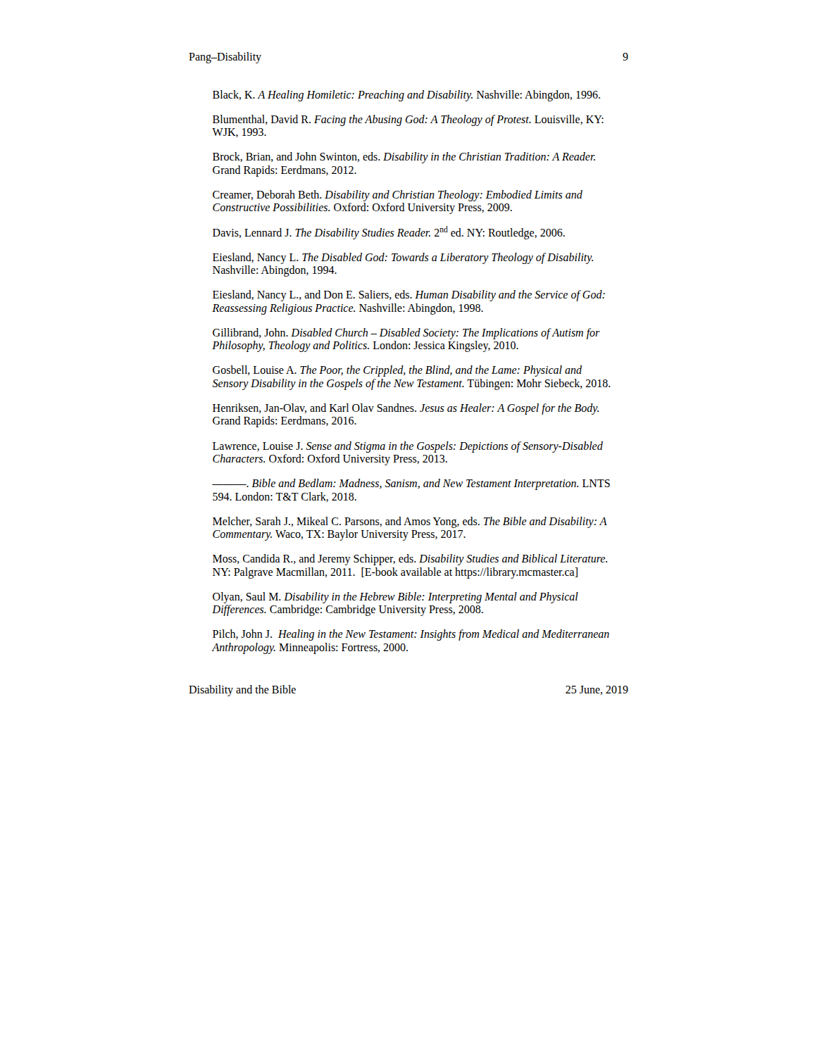Pang–Disability
9
Black, K. A Healing Homiletic: Preaching and Disability. Nashville: Abingdon, 1996.
Blumenthal, David R. Facing the Abusing God: A Theology of Protest. Louisville, KY: WJK, 1993.
Brock, Brian, and John Swinton, eds. Disability in the Christian Tradition: A Reader. Grand Rapids: Eerdmans, 2012.
Creamer, Deborah Beth. Disability and Christian Theology: Embodied Limits and Constructive Possibilities. Oxford: Oxford University Press, 2009.
Davis, Lennard J. The Disability Studies Reader. 2nd ed. NY: Routledge, 2006.
Eiesland, Nancy L. The Disabled God: Towards a Liberatory Theology of Disability. Nashville: Abingdon, 1994.
Eiesland, Nancy L., and Don E. Saliers, eds. Human Disability and the Service of God: Reassessing Religious Practice. Nashville: Abingdon, 1998.
Gillibrand, John. Disabled Church – Disabled Society: The Implications of Autism for Philosophy, Theology and Politics. London: Jessica Kingsley, 2010.
Gosbell, Louise A. The Poor, the Crippled, the Blind, and the Lame: Physical and Sensory Disability in the Gospels of the New Testament. Tübingen: Mohr Siebeck, 2018.
Henriksen, Jan-Olav, and Karl Olav Sandnes. Jesus as Healer: A Gospel for the Body. Grand Rapids: Eerdmans, 2016.
Lawrence, Louise J. Sense and Stigma in the Gospels: Depictions of Sensory-Disabled Characters. Oxford: Oxford University Press, 2013.
———. Bible and Bedlam: Madness, Sanism, and New Testament Interpretation. LNTS 594. London: T&T Clark, 2018.
Melcher, Sarah J., Mikeal C. Parsons, and Amos Yong, eds. The Bible and Disability: A Commentary. Waco, TX: Baylor University Press, 2017.
Moss, Candida R., and Jeremy Schipper, eds. Disability Studies and Biblical Literature. NY: Palgrave Macmillan, 2011. [E-book available at https://library.mcmaster.ca]
Olyan, Saul M. Disability in the Hebrew Bible: Interpreting Mental and Physical Differences. Cambridge: Cambridge University Press, 2008.
Pilch, John J. Healing in the New Testament: Insights from Medical and Mediterranean Anthropology. Minneapolis: Fortress, 2000.
Disability and the Bible
25 June, 2019